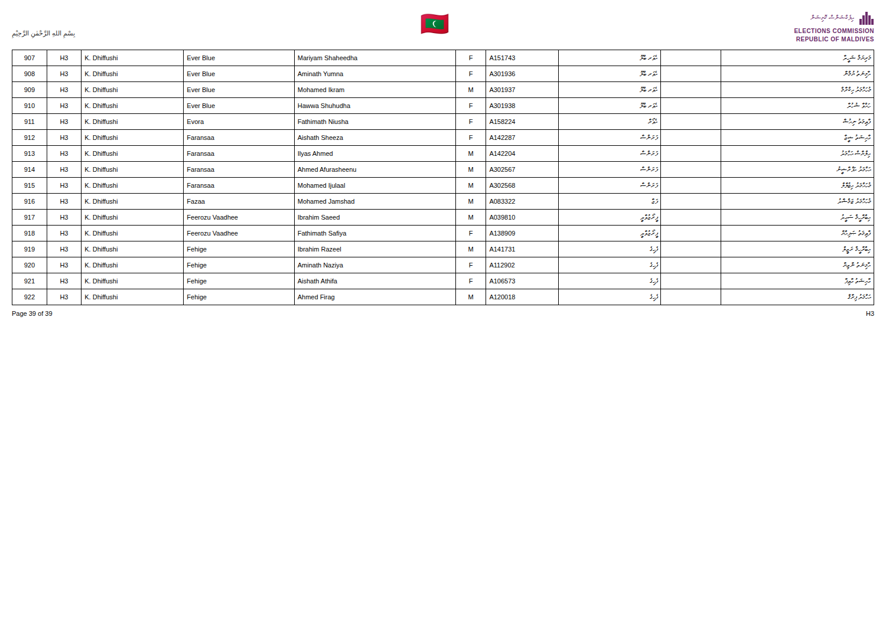بِسْمِ اللهِ الرَّحْمٰنِ الرَّحِيْمِ
🇲🇻
އިލެކްޝަންސް ކޮމިޝަން
ELECTIONS COMMISSION
REPUBLIC OF MALDIVES
| 907 | H3 | K. Dhiffushi | Ever Blue | Mariyam Shaheedha | F | A151743 | އެވަރ ބްލޫ | | މަރިޔަމް ޝަހީދާ |
| 908 | H3 | K. Dhiffushi | Ever Blue | Aminath Yumna | F | A301936 | އެވަރ ބްލޫ | | އާމިނަތު ޔުމްނާ |
| 909 | H3 | K. Dhiffushi | Ever Blue | Mohamed Ikram | M | A301937 | އެވަރ ބްލޫ | | މުޙައްމަދު އިކްރާމް |
| 910 | H3 | K. Dhiffushi | Ever Blue | Hawwa Shuhudha | F | A301938 | އެވަރ ބްލޫ | | ޙައްވާ ޝުހުދާ |
| 911 | H3 | K. Dhiffushi | Evora | Fathimath Niusha | F | A158224 | އެވޯރާ | | ފާޠިމަތު ނިއުޝާ |
| 912 | H3 | K. Dhiffushi | Faransaa | Aishath Sheeza | F | A142287 | ފަރަންސާ | | ޢާއިޝަތު ޝީޒާ |
| 913 | H3 | K. Dhiffushi | Faransaa | Ilyas Ahmed | M | A142204 | ފަރަންސާ | | އިލްޔާސް އަޙްމަދު |
| 914 | H3 | K. Dhiffushi | Faransaa | Ahmed Afurasheenu | M | A302567 | ފަރަންސާ | | އަޙްމަދު އަފްރާޝީނު |
| 915 | H3 | K. Dhiffushi | Faransaa | Mohamed Ijulaal | M | A302568 | ފަރަންސާ | | މުޙައްމަދު އިޖުލާލް |
| 916 | H3 | K. Dhiffushi | Fazaa | Mohamed Jamshad | M | A083322 | ފަޒާ | | މުޙައްމަދު ޖަމްޝާދު |
| 917 | H3 | K. Dhiffushi | Feerozu Vaadhee | Ibrahim Saeed | M | A039810 | ފީރޯޒުވާދީ | | އިބްރާހީމް ސަޢީދު |
| 918 | H3 | K. Dhiffushi | Feerozu Vaadhee | Fathimath Safiya | F | A138909 | ފީރޯޒުވާދީ | | ފާޠިމަތު ޞަފިއްޔާ |
| 919 | H3 | K. Dhiffushi | Fehige | Ibrahim Razeel | M | A141731 | ފެހިގެ | | އިބްރާހީމް ރަޒީލް |
| 920 | H3 | K. Dhiffushi | Fehige | Aminath Naziya | F | A112902 | ފެހިގެ | | އާމިނަތު ނާޒިޔާ |
| 921 | H3 | K. Dhiffushi | Fehige | Aishath Athifa | F | A106573 | ފެހިގެ | | ޢާއިޝަތު ޢާޠިފާ |
| 922 | H3 | K. Dhiffushi | Fehige | Ahmed Firag | M | A120018 | ފެހިގެ | | އަޙްމަދު ފިރާޤް |
Page 39 of 39
H3